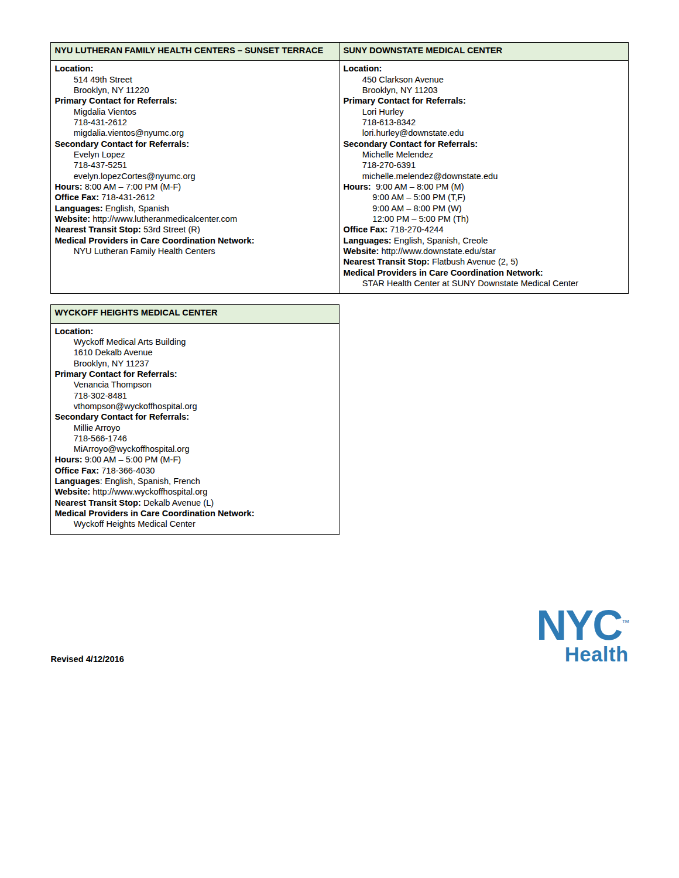| NYU LUTHERAN FAMILY HEALTH CENTERS – SUNSET TERRACE | SUNY DOWNSTATE MEDICAL CENTER |
| Location: 514 49th Street Brooklyn, NY 11220 Primary Contact for Referrals: Migdalia Vientos 718-431-2612 migdalia.vientos@nyumc.org Secondary Contact for Referrals: Evelyn Lopez 718-437-5251 evelyn.lopezCortes@nyumc.org Hours: 8:00 AM – 7:00 PM (M-F) Office Fax: 718-431-2612 Languages: English, Spanish Website: http://www.lutheranmedicalcenter.com Nearest Transit Stop: 53rd Street (R) Medical Providers in Care Coordination Network: NYU Lutheran Family Health Centers | Location: 450 Clarkson Avenue Brooklyn, NY 11203 Primary Contact for Referrals: Lori Hurley 718-613-8342 lori.hurley@downstate.edu Secondary Contact for Referrals: Michelle Melendez 718-270-6391 michelle.melendez@downstate.edu Hours: 9:00 AM – 8:00 PM (M) 9:00 AM – 5:00 PM (T,F) 9:00 AM – 8:00 PM (W) 12:00 PM – 5:00 PM (Th) Office Fax: 718-270-4244 Languages: English, Spanish, Creole Website: http://www.downstate.edu/star Nearest Transit Stop: Flatbush Avenue (2, 5) Medical Providers in Care Coordination Network: STAR Health Center at SUNY Downstate Medical Center |
| WYCKOFF HEIGHTS MEDICAL CENTER |
| Location: Wyckoff Medical Arts Building 1610 Dekalb Avenue Brooklyn, NY 11237 Primary Contact for Referrals: Venancia Thompson 718-302-8481 vthompson@wyckoffhospital.org Secondary Contact for Referrals: Millie Arroyo 718-566-1746 MiArroyo@wyckoffhospital.org Hours: 9:00 AM – 5:00 PM (M-F) Office Fax: 718-366-4030 Languages : English, Spanish, French Website: http://www.wyckoffhospital.org Nearest Transit Stop: Dekalb Avenue (L) Medical Providers in Care Coordination Network: Wyckoff Heights Medical Center |
Revised 4/12/2016
NYC™
Health